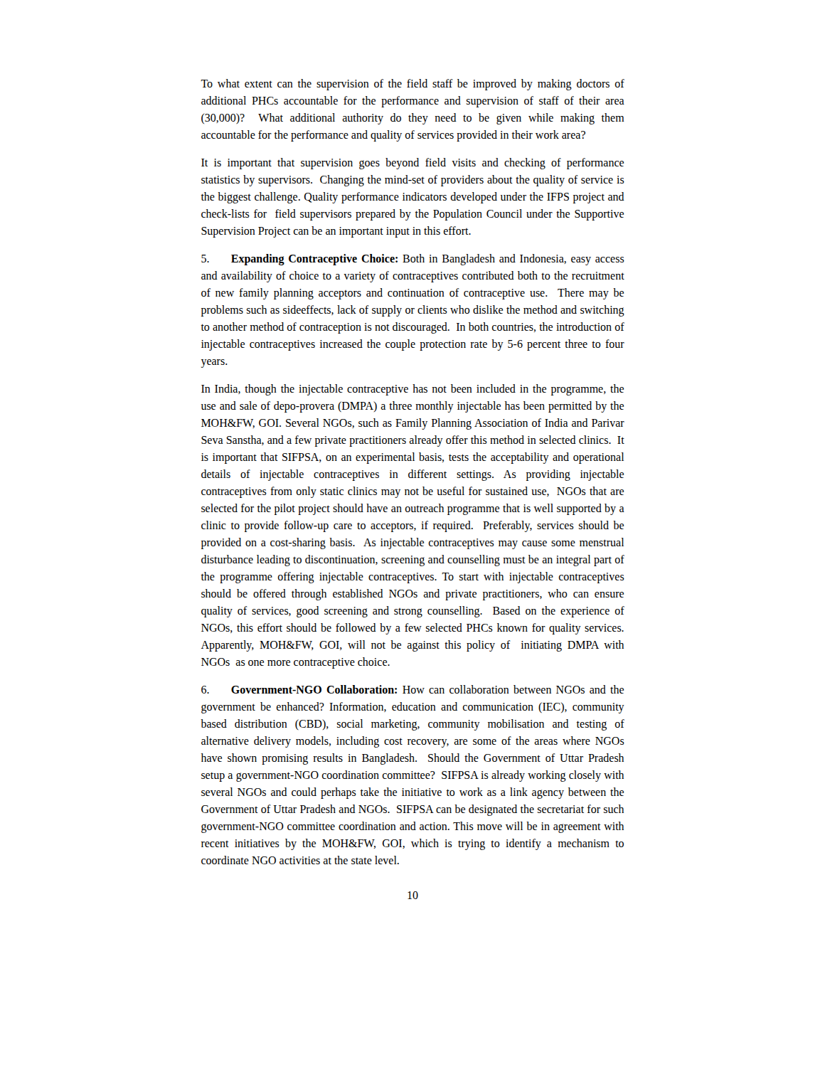To what extent can the supervision of the field staff be improved by making doctors of additional PHCs accountable for the performance and supervision of staff of their area (30,000)? What additional authority do they need to be given while making them accountable for the performance and quality of services provided in their work area?
It is important that supervision goes beyond field visits and checking of performance statistics by supervisors. Changing the mind-set of providers about the quality of service is the biggest challenge. Quality performance indicators developed under the IFPS project and check-lists for field supervisors prepared by the Population Council under the Supportive Supervision Project can be an important input in this effort.
5. Expanding Contraceptive Choice: Both in Bangladesh and Indonesia, easy access and availability of choice to a variety of contraceptives contributed both to the recruitment of new family planning acceptors and continuation of contraceptive use. There may be problems such as sideeffects, lack of supply or clients who dislike the method and switching to another method of contraception is not discouraged. In both countries, the introduction of injectable contraceptives increased the couple protection rate by 5-6 percent three to four years.
In India, though the injectable contraceptive has not been included in the programme, the use and sale of depo-provera (DMPA) a three monthly injectable has been permitted by the MOH&FW, GOI. Several NGOs, such as Family Planning Association of India and Parivar Seva Sanstha, and a few private practitioners already offer this method in selected clinics. It is important that SIFPSA, on an experimental basis, tests the acceptability and operational details of injectable contraceptives in different settings. As providing injectable contraceptives from only static clinics may not be useful for sustained use, NGOs that are selected for the pilot project should have an outreach programme that is well supported by a clinic to provide follow-up care to acceptors, if required. Preferably, services should be provided on a cost-sharing basis. As injectable contraceptives may cause some menstrual disturbance leading to discontinuation, screening and counselling must be an integral part of the programme offering injectable contraceptives. To start with injectable contraceptives should be offered through established NGOs and private practitioners, who can ensure quality of services, good screening and strong counselling. Based on the experience of NGOs, this effort should be followed by a few selected PHCs known for quality services. Apparently, MOH&FW, GOI, will not be against this policy of initiating DMPA with NGOs as one more contraceptive choice.
6. Government-NGO Collaboration: How can collaboration between NGOs and the government be enhanced? Information, education and communication (IEC), community based distribution (CBD), social marketing, community mobilisation and testing of alternative delivery models, including cost recovery, are some of the areas where NGOs have shown promising results in Bangladesh. Should the Government of Uttar Pradesh setup a government-NGO coordination committee? SIFPSA is already working closely with several NGOs and could perhaps take the initiative to work as a link agency between the Government of Uttar Pradesh and NGOs. SIFPSA can be designated the secretariat for such government-NGO committee coordination and action. This move will be in agreement with recent initiatives by the MOH&FW, GOI, which is trying to identify a mechanism to coordinate NGO activities at the state level.
10